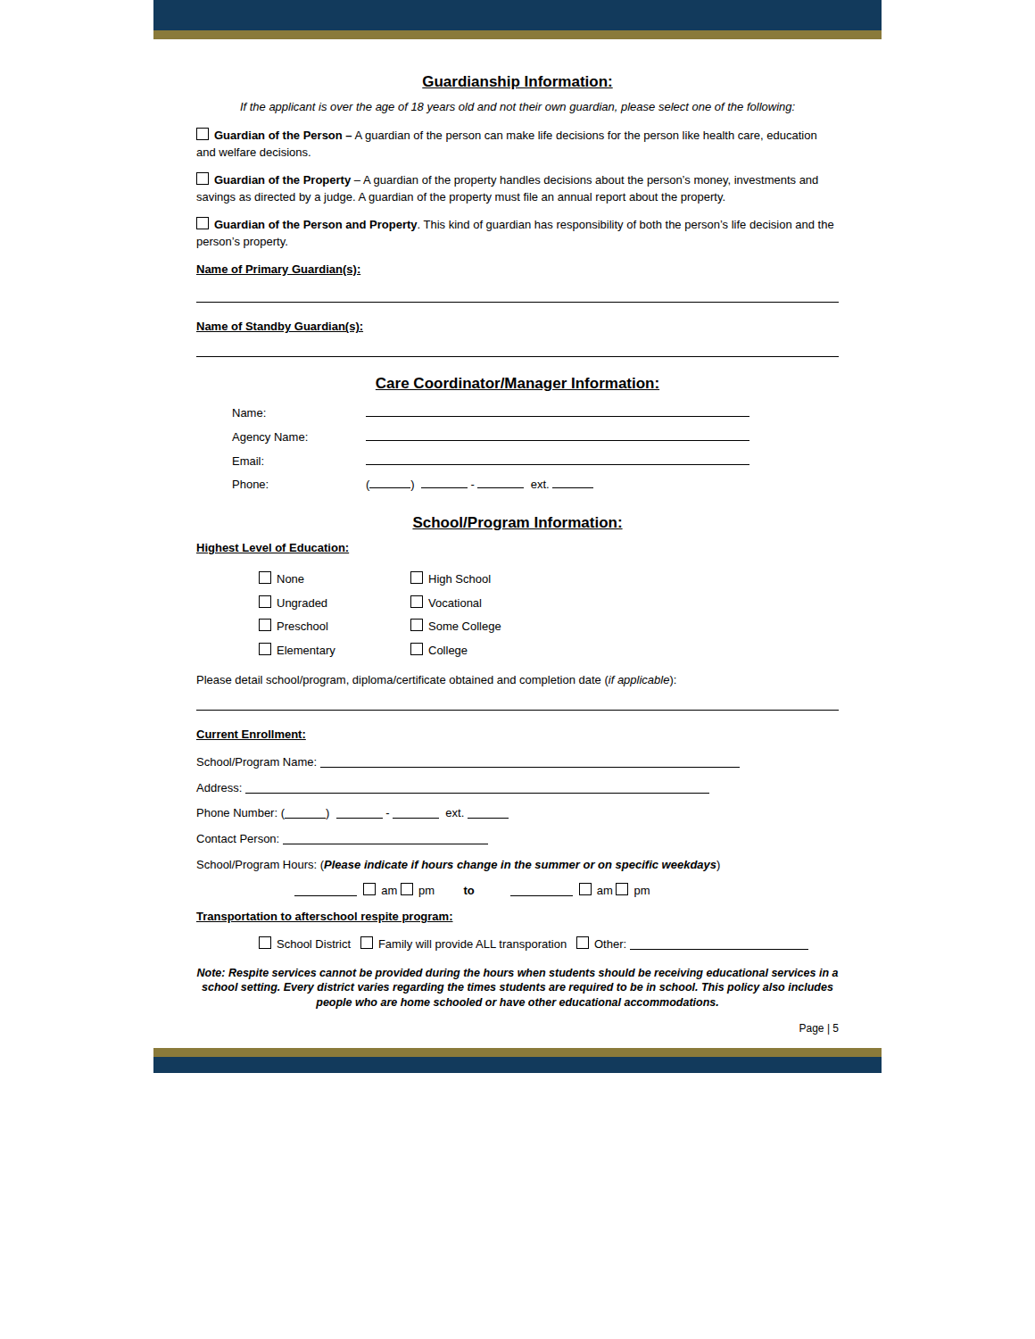Guardianship Information:
If the applicant is over the age of 18 years old and not their own guardian, please select one of the following:
Guardian of the Person – A guardian of the person can make life decisions for the person like health care, education and welfare decisions.
Guardian of the Property – A guardian of the property handles decisions about the person’s money, investments and savings as directed by a judge. A guardian of the property must file an annual report about the property.
Guardian of the Person and Property. This kind of guardian has responsibility of both the person’s life decision and the person’s property.
Name of Primary Guardian(s):
Name of Standby Guardian(s):
Care Coordinator/Manager Information:
| Name: | |
| Agency Name: | |
| Email: | |
| Phone: | ( ) - ext. |
School/Program Information:
Highest Level of Education:
| None | High School |
| Ungraded | Vocational |
| Preschool | Some College |
| Elementary | College |
Please detail school/program, diploma/certificate obtained and completion date (if applicable):
Current Enrollment:
School/Program Name:
Address:
Phone Number: ( ) - ext.
Contact Person:
School/Program Hours: (Please indicate if hours change in the summer or on specific weekdays)
am pm to am pm
Transportation to afterschool respite program:
School District Family will provide ALL transporation Other:
Note: Respite services cannot be provided during the hours when students should be receiving educational services in a school setting. Every district varies regarding the times students are required to be in school. This policy also includes people who are home schooled or have other educational accommodations.
Page | 5